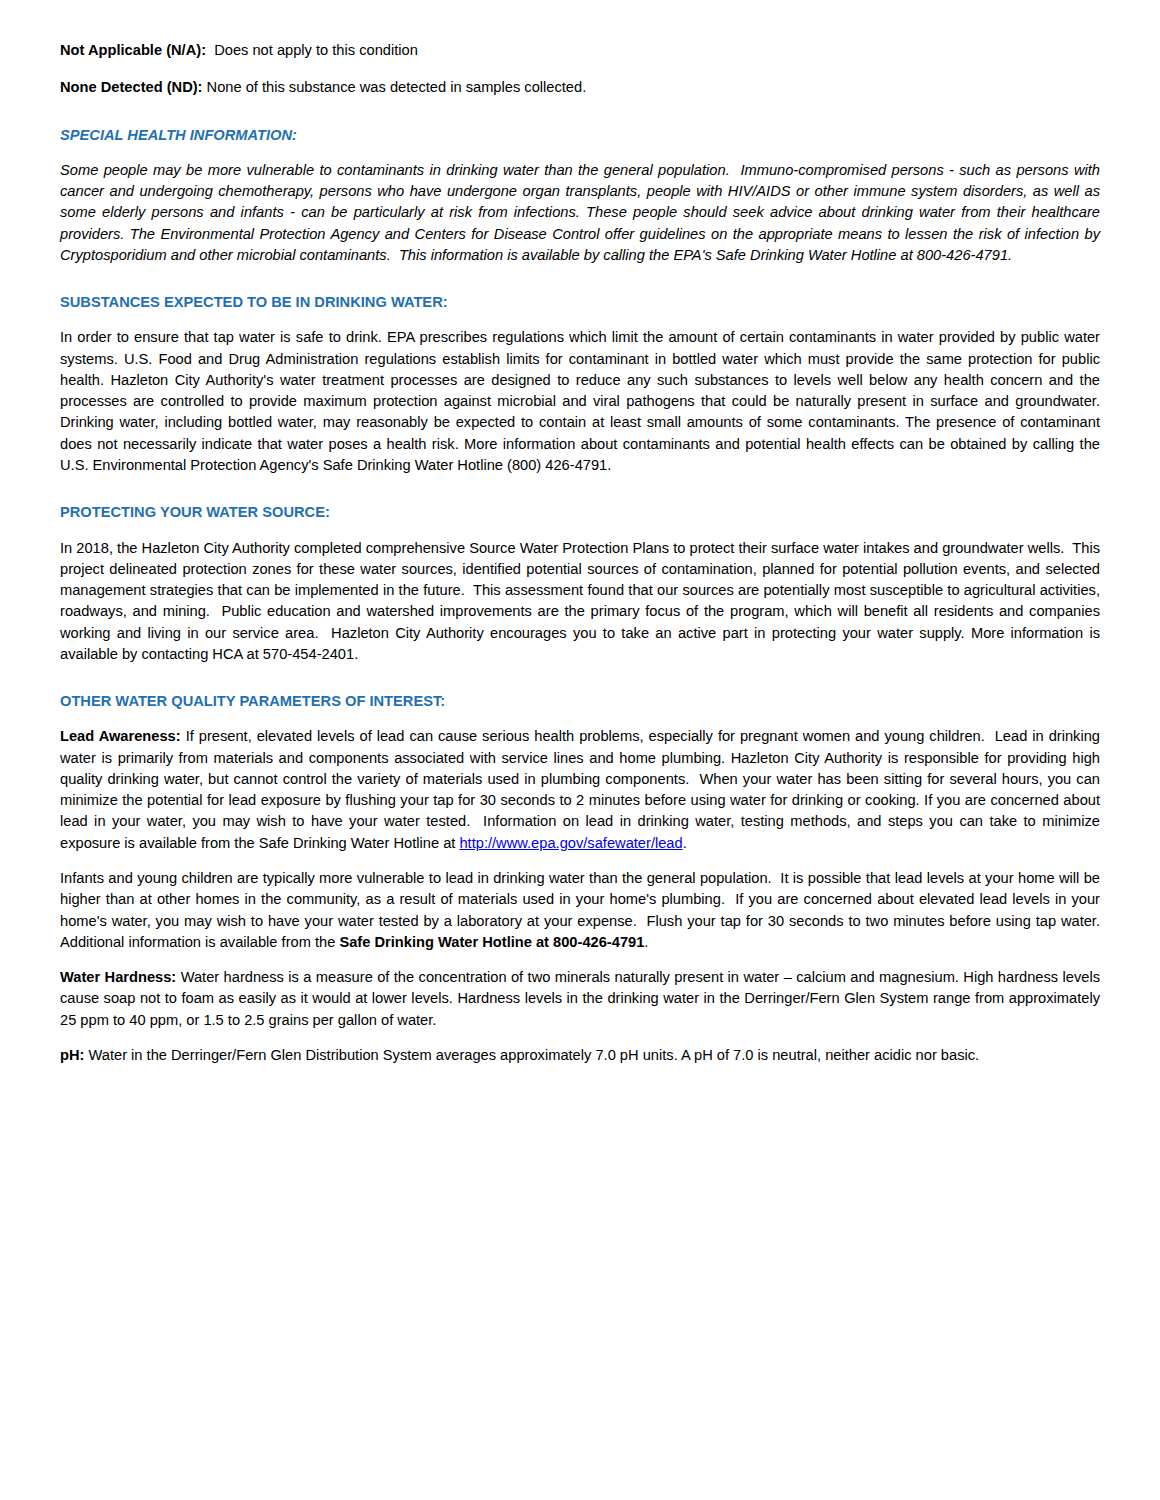Not Applicable (N/A): Does not apply to this condition
None Detected (ND): None of this substance was detected in samples collected.
SPECIAL HEALTH INFORMATION:
Some people may be more vulnerable to contaminants in drinking water than the general population. Immuno-compromised persons - such as persons with cancer and undergoing chemotherapy, persons who have undergone organ transplants, people with HIV/AIDS or other immune system disorders, as well as some elderly persons and infants - can be particularly at risk from infections. These people should seek advice about drinking water from their healthcare providers. The Environmental Protection Agency and Centers for Disease Control offer guidelines on the appropriate means to lessen the risk of infection by Cryptosporidium and other microbial contaminants. This information is available by calling the EPA's Safe Drinking Water Hotline at 800-426-4791.
SUBSTANCES EXPECTED TO BE IN DRINKING WATER:
In order to ensure that tap water is safe to drink. EPA prescribes regulations which limit the amount of certain contaminants in water provided by public water systems. U.S. Food and Drug Administration regulations establish limits for contaminant in bottled water which must provide the same protection for public health. Hazleton City Authority's water treatment processes are designed to reduce any such substances to levels well below any health concern and the processes are controlled to provide maximum protection against microbial and viral pathogens that could be naturally present in surface and groundwater. Drinking water, including bottled water, may reasonably be expected to contain at least small amounts of some contaminants. The presence of contaminant does not necessarily indicate that water poses a health risk. More information about contaminants and potential health effects can be obtained by calling the U.S. Environmental Protection Agency's Safe Drinking Water Hotline (800) 426-4791.
PROTECTING YOUR WATER SOURCE:
In 2018, the Hazleton City Authority completed comprehensive Source Water Protection Plans to protect their surface water intakes and groundwater wells. This project delineated protection zones for these water sources, identified potential sources of contamination, planned for potential pollution events, and selected management strategies that can be implemented in the future. This assessment found that our sources are potentially most susceptible to agricultural activities, roadways, and mining. Public education and watershed improvements are the primary focus of the program, which will benefit all residents and companies working and living in our service area. Hazleton City Authority encourages you to take an active part in protecting your water supply. More information is available by contacting HCA at 570-454-2401.
OTHER WATER QUALITY PARAMETERS OF INTEREST:
Lead Awareness: If present, elevated levels of lead can cause serious health problems, especially for pregnant women and young children. Lead in drinking water is primarily from materials and components associated with service lines and home plumbing. Hazleton City Authority is responsible for providing high quality drinking water, but cannot control the variety of materials used in plumbing components. When your water has been sitting for several hours, you can minimize the potential for lead exposure by flushing your tap for 30 seconds to 2 minutes before using water for drinking or cooking. If you are concerned about lead in your water, you may wish to have your water tested. Information on lead in drinking water, testing methods, and steps you can take to minimize exposure is available from the Safe Drinking Water Hotline at http://www.epa.gov/safewater/lead.
Infants and young children are typically more vulnerable to lead in drinking water than the general population. It is possible that lead levels at your home will be higher than at other homes in the community, as a result of materials used in your home's plumbing. If you are concerned about elevated lead levels in your home's water, you may wish to have your water tested by a laboratory at your expense. Flush your tap for 30 seconds to two minutes before using tap water. Additional information is available from the Safe Drinking Water Hotline at 800-426-4791.
Water Hardness: Water hardness is a measure of the concentration of two minerals naturally present in water – calcium and magnesium. High hardness levels cause soap not to foam as easily as it would at lower levels. Hardness levels in the drinking water in the Derringer/Fern Glen System range from approximately 25 ppm to 40 ppm, or 1.5 to 2.5 grains per gallon of water.
pH: Water in the Derringer/Fern Glen Distribution System averages approximately 7.0 pH units. A pH of 7.0 is neutral, neither acidic nor basic.